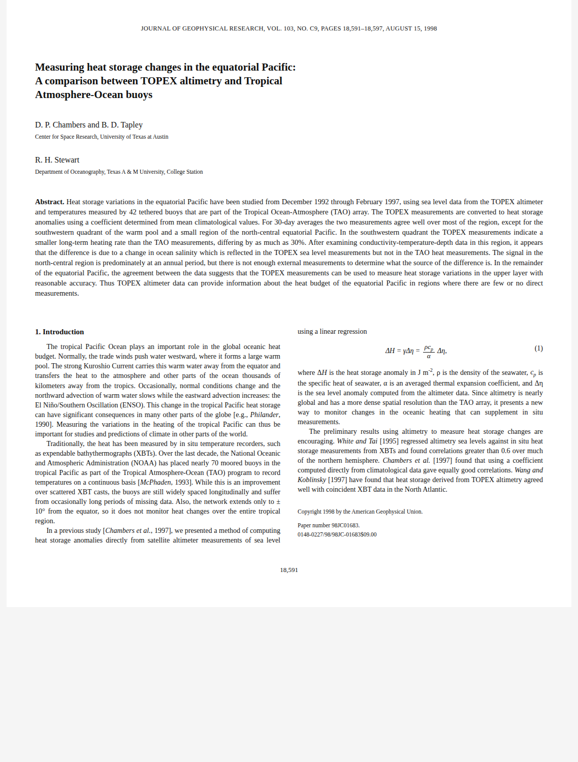JOURNAL OF GEOPHYSICAL RESEARCH, VOL. 103, NO. C9, PAGES 18,591–18,597, AUGUST 15, 1998
Measuring heat storage changes in the equatorial Pacific:
A comparison between TOPEX altimetry and Tropical
Atmosphere-Ocean buoys
D. P. Chambers and B. D. Tapley
Center for Space Research, University of Texas at Austin
R. H. Stewart
Department of Oceanography, Texas A & M University, College Station
Abstract. Heat storage variations in the equatorial Pacific have been studied from December 1992 through February 1997, using sea level data from the TOPEX altimeter and temperatures measured by 42 tethered buoys that are part of the Tropical Ocean-Atmosphere (TAO) array. The TOPEX measurements are converted to heat storage anomalies using a coefficient determined from mean climatological values. For 30-day averages the two measurements agree well over most of the region, except for the southwestern quadrant of the warm pool and a small region of the north-central equatorial Pacific. In the southwestern quadrant the TOPEX measurements indicate a smaller long-term heating rate than the TAO measurements, differing by as much as 30%. After examining conductivity-temperature-depth data in this region, it appears that the difference is due to a change in ocean salinity which is reflected in the TOPEX sea level measurements but not in the TAO heat measurements. The signal in the north-central region is predominately at an annual period, but there is not enough external measurements to determine what the source of the difference is. In the remainder of the equatorial Pacific, the agreement between the data suggests that the TOPEX measurements can be used to measure heat storage variations in the upper layer with reasonable accuracy. Thus TOPEX altimeter data can provide information about the heat budget of the equatorial Pacific in regions where there are few or no direct measurements.
1. Introduction
The tropical Pacific Ocean plays an important role in the global oceanic heat budget. Normally, the trade winds push water westward, where it forms a large warm pool. The strong Kuroshio Current carries this warm water away from the equator and transfers the heat to the atmosphere and other parts of the ocean thousands of kilometers away from the tropics. Occasionally, normal conditions change and the northward advection of warm water slows while the eastward advection increases: the El Niño/Southern Oscillation (ENSO). This change in the tropical Pacific heat storage can have significant consequences in many other parts of the globe [e.g., Philander, 1990]. Measuring the variations in the heating of the tropical Pacific can thus be important for studies and predictions of climate in other parts of the world.
Traditionally, the heat has been measured by in situ temperature recorders, such as expendable bathythermographs (XBTs). Over the last decade, the National Oceanic and Atmospheric Administration (NOAA) has placed nearly 70 moored buoys in the tropical Pacific as part of the Tropical Atmosphere-Ocean (TAO) program to record temperatures on a continuous basis [McPhaden, 1993]. While this is an improvement over scattered XBT casts, the buoys are still widely spaced longitudinally and suffer from occasionally long periods of missing data. Also, the network extends only to ± 10° from the equator, so it does not monitor heat changes over the entire tropical region.
In a previous study [Chambers et al., 1997], we presented a method of computing heat storage anomalies directly from satellite altimeter measurements of sea level using a linear regression
ΔH = γΔη = ρcp α Δη, (1)
where ΔH is the heat storage anomaly in J m-2, ρ is the density of the seawater, cp is the specific heat of seawater, α is an averaged thermal expansion coefficient, and Δη is the sea level anomaly computed from the altimeter data. Since altimetry is nearly global and has a more dense spatial resolution than the TAO array, it presents a new way to monitor changes in the oceanic heating that can supplement in situ measurements.
The preliminary results using altimetry to measure heat storage changes are encouraging. White and Tai [1995] regressed altimetry sea levels against in situ heat storage measurements from XBTs and found correlations greater than 0.6 over much of the northern hemisphere. Chambers et al. [1997] found that using a coefficient computed directly from climatological data gave equally good correlations. Wang and Koblinsky [1997] have found that heat storage derived from TOPEX altimetry agreed well with coincident XBT data in the North Atlantic.
Copyright 1998 by the American Geophysical Union. Paper number 98JC01683.
0148-0227/98/98JC-01683$09.00
18,591